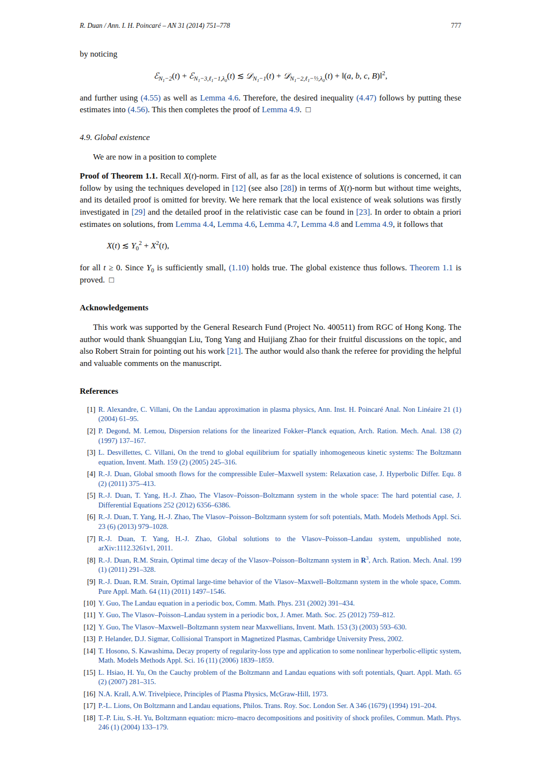R. Duan / Ann. I. H. Poincaré – AN 31 (2014) 751–778 777
by noticing
ℰN1−2(t) + ℰN1−3,ℓ1−1,λ0(t) ≲ 𝒟N1−1(t) + 𝒟N1−2,ℓ1−½,λ0(t) + ‖(a, b, c, B)‖2,
and further using (4.55) as well as Lemma 4.6. Therefore, the desired inequality (4.47) follows by putting these estimates into (4.56). This then completes the proof of Lemma 4.9. □
4.9. Global existence
We are now in a position to complete
Proof of Theorem 1.1. Recall X(t)-norm. First of all, as far as the local existence of solutions is concerned, it can follow by using the techniques developed in [12] (see also [28]) in terms of X(t)-norm but without time weights, and its detailed proof is omitted for brevity. We here remark that the local existence of weak solutions was firstly investigated in [29] and the detailed proof in the relativistic case can be found in [23]. In order to obtain a priori estimates on solutions, from Lemma 4.4, Lemma 4.6, Lemma 4.7, Lemma 4.8 and Lemma 4.9, it follows that
X(t) ≲ Y02 + X2(t),
for all t ≥ 0. Since Y0 is sufficiently small, (1.10) holds true. The global existence thus follows. Theorem 1.1 is proved. □
Acknowledgements
This work was supported by the General Research Fund (Project No. 400511) from RGC of Hong Kong. The author would thank Shuangqian Liu, Tong Yang and Huijiang Zhao for their fruitful discussions on the topic, and also Robert Strain for pointing out his work [21]. The author would also thank the referee for providing the helpful and valuable comments on the manuscript.
References
R. Alexandre, C. Villani, On the Landau approximation in plasma physics, Ann. Inst. H. Poincaré Anal. Non Linéaire 21 (1) (2004) 61–95.
P. Degond, M. Lemou, Dispersion relations for the linearized Fokker–Planck equation, Arch. Ration. Mech. Anal. 138 (2) (1997) 137–167.
L. Desvillettes, C. Villani, On the trend to global equilibrium for spatially inhomogeneous kinetic systems: The Boltzmann equation, Invent. Math. 159 (2) (2005) 245–316.
R.-J. Duan, Global smooth flows for the compressible Euler–Maxwell system: Relaxation case, J. Hyperbolic Differ. Equ. 8 (2) (2011) 375–413.
R.-J. Duan, T. Yang, H.-J. Zhao, The Vlasov–Poisson–Boltzmann system in the whole space: The hard potential case, J. Differential Equations 252 (2012) 6356–6386.
R.-J. Duan, T. Yang, H.-J. Zhao, The Vlasov–Poisson–Boltzmann system for soft potentials, Math. Models Methods Appl. Sci. 23 (6) (2013) 979–1028.
R.-J. Duan, T. Yang, H.-J. Zhao, Global solutions to the Vlasov–Poisson–Landau system, unpublished note, arXiv:1112.3261v1, 2011.
R.-J. Duan, R.M. Strain, Optimal time decay of the Vlasov–Poisson–Boltzmann system in R3, Arch. Ration. Mech. Anal. 199 (1) (2011) 291–328.
R.-J. Duan, R.M. Strain, Optimal large-time behavior of the Vlasov–Maxwell–Boltzmann system in the whole space, Comm. Pure Appl. Math. 64 (11) (2011) 1497–1546.
Y. Guo, The Landau equation in a periodic box, Comm. Math. Phys. 231 (2002) 391–434.
Y. Guo, The Vlasov–Poisson–Landau system in a periodic box, J. Amer. Math. Soc. 25 (2012) 759–812.
Y. Guo, The Vlasov–Maxwell–Boltzmann system near Maxwellians, Invent. Math. 153 (3) (2003) 593–630.
P. Helander, D.J. Sigmar, Collisional Transport in Magnetized Plasmas, Cambridge University Press, 2002.
T. Hosono, S. Kawashima, Decay property of regularity-loss type and application to some nonlinear hyperbolic-elliptic system, Math. Models Methods Appl. Sci. 16 (11) (2006) 1839–1859.
L. Hsiao, H. Yu, On the Cauchy problem of the Boltzmann and Landau equations with soft potentials, Quart. Appl. Math. 65 (2) (2007) 281–315.
N.A. Krall, A.W. Trivelpiece, Principles of Plasma Physics, McGraw-Hill, 1973.
P.-L. Lions, On Boltzmann and Landau equations, Philos. Trans. Roy. Soc. London Ser. A 346 (1679) (1994) 191–204.
T.-P. Liu, S.-H. Yu, Boltzmann equation: micro–macro decompositions and positivity of shock profiles, Commun. Math. Phys. 246 (1) (2004) 133–179.